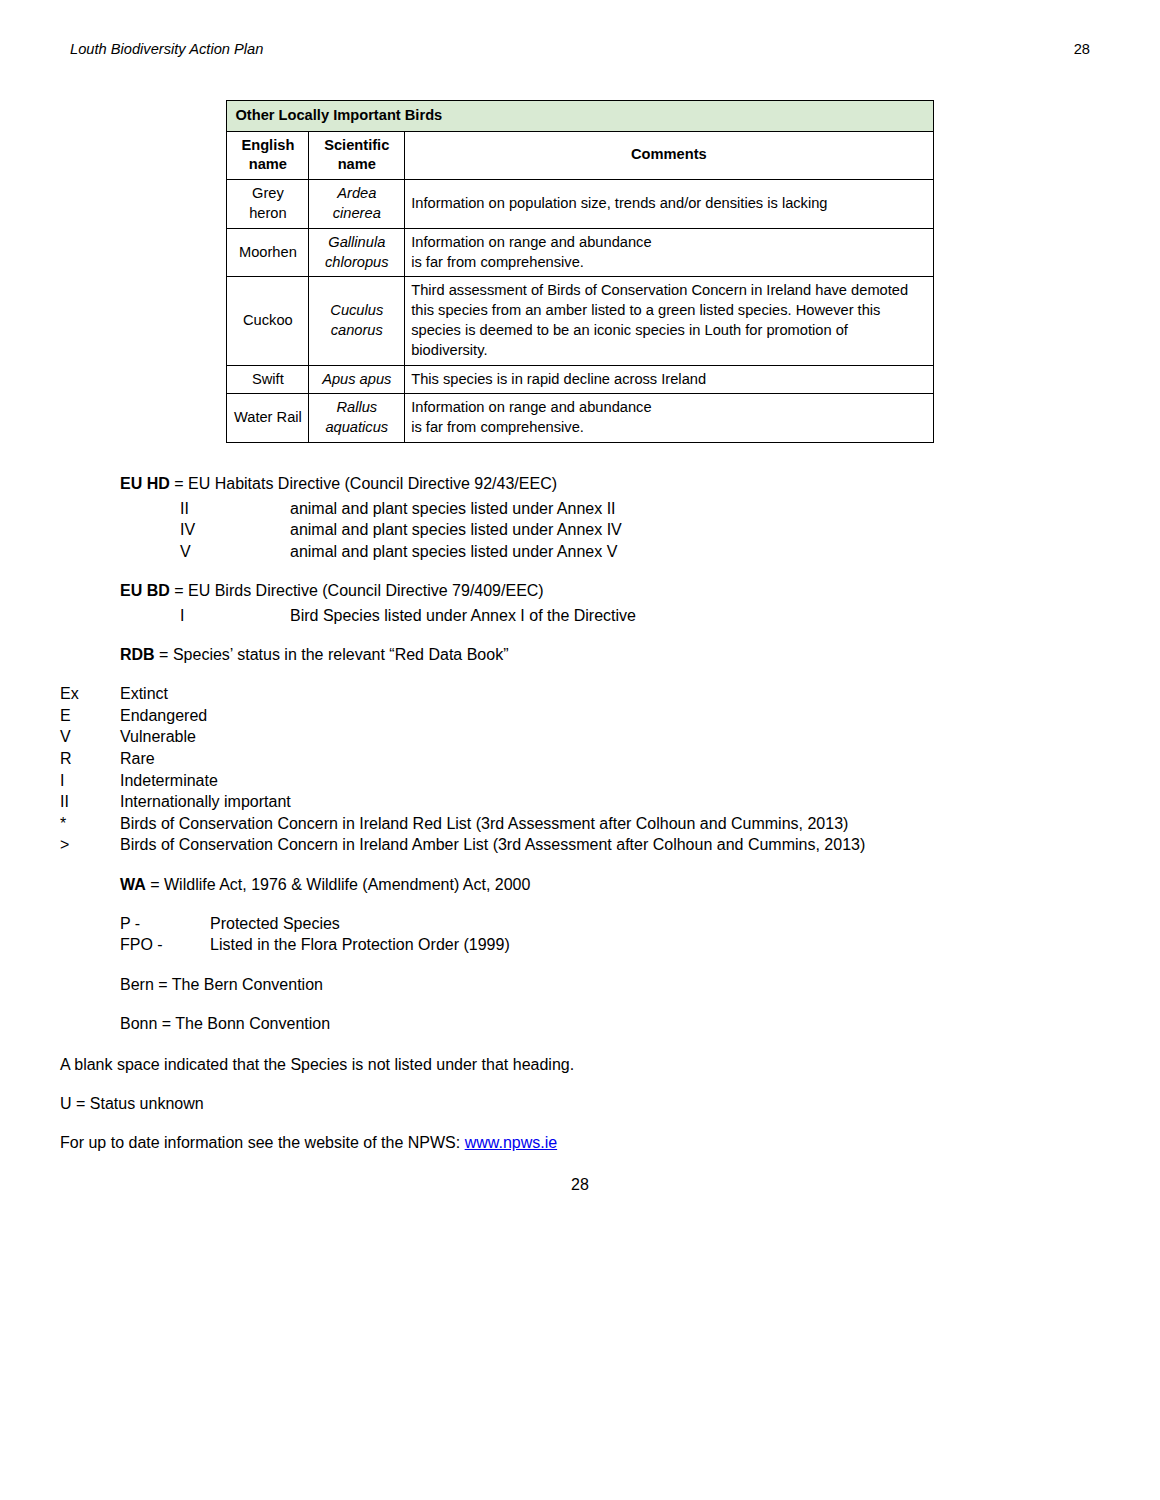Louth Biodiversity Action Plan 28
| Other Locally Important Birds |
| --- |
| English name | Scientific name | Comments |
| Grey heron | Ardea cinerea | Information on population size, trends and/or densities is lacking |
| Moorhen | Gallinula chloropus | Information on range and abundance is far from comprehensive. |
| Cuckoo | Cuculus canorus | Third assessment of Birds of Conservation Concern in Ireland have demoted this species from an amber listed to a green listed species. However this species is deemed to be an iconic species in Louth for promotion of biodiversity. |
| Swift | Apus apus | This species is in rapid decline across Ireland |
| Water Rail | Rallus aquaticus | Information on range and abundance is far from comprehensive. |
EU HD = EU Habitats Directive (Council Directive 92/43/EEC)
II animal and plant species listed under Annex II
IV animal and plant species listed under Annex IV
Vanimal and plant species listed under Annex V
EU BD = EU Birds Directive (Council Directive 79/409/EEC)
IBird Species listed under Annex I of the Directive
RDB = Species’ status in the relevant “Red Data Book”
Ex Extinct
EEndangered
VVulnerable
RRare
IIndeterminate
II Internationally important
*Birds of Conservation Concern in Ireland Red List (3rd Assessment after Colhoun and Cummins, 2013)
>Birds of Conservation Concern in Ireland Amber List (3rd Assessment after Colhoun and Cummins, 2013)
WA = Wildlife Act, 1976 & Wildlife (Amendment) Act, 2000
P -Protected Species
FPO -Listed in the Flora Protection Order (1999)
Bern = The Bern Convention
Bonn = The Bonn Convention
A blank space indicated that the Species is not listed under that heading.
U = Status unknown
For up to date information see the website of the NPWS: www.npws.ie
28